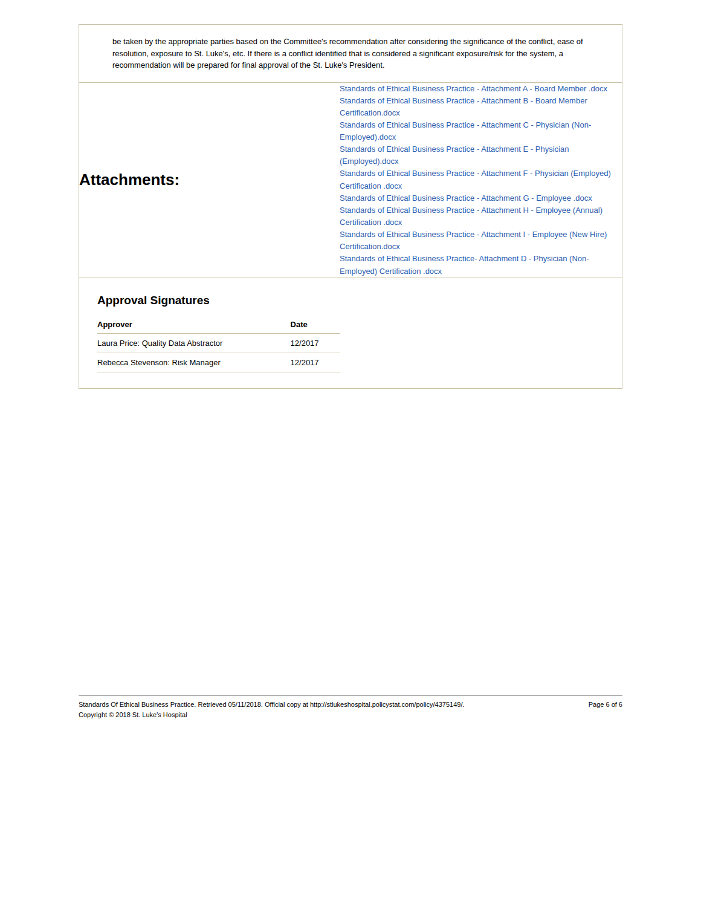be taken by the appropriate parties based on the Committee's recommendation after considering the significance of the conflict, ease of resolution, exposure to St. Luke's, etc. If there is a conflict identified that is considered a significant exposure/risk for the system, a recommendation will be prepared for final approval of the St. Luke's President.
| Attachments: | Standards of Ethical Business Practice - Attachment A - Board Member .docx Standards of Ethical Business Practice - Attachment B - Board Member Certification.docx Standards of Ethical Business Practice - Attachment C - Physician (Non-Employed).docx Standards of Ethical Business Practice - Attachment E - Physician (Employed).docx Standards of Ethical Business Practice - Attachment F - Physician (Employed) Certification .docx Standards of Ethical Business Practice - Attachment G - Employee .docx Standards of Ethical Business Practice - Attachment H - Employee (Annual) Certification .docx Standards of Ethical Business Practice - Attachment I - Employee (New Hire) Certification.docx Standards of Ethical Business Practice- Attachment D - Physician (Non-Employed) Certification .docx |
Approval Signatures
| Approver | Date |
| --- | --- |
| Laura Price: Quality Data Abstractor | 12/2017 |
| Rebecca Stevenson: Risk Manager | 12/2017 |
Standards Of Ethical Business Practice. Retrieved 05/11/2018. Official copy at http://stlukeshospital.policystat.com/policy/4375149/. Copyright © 2018 St. Luke's Hospital
Page 6 of 6